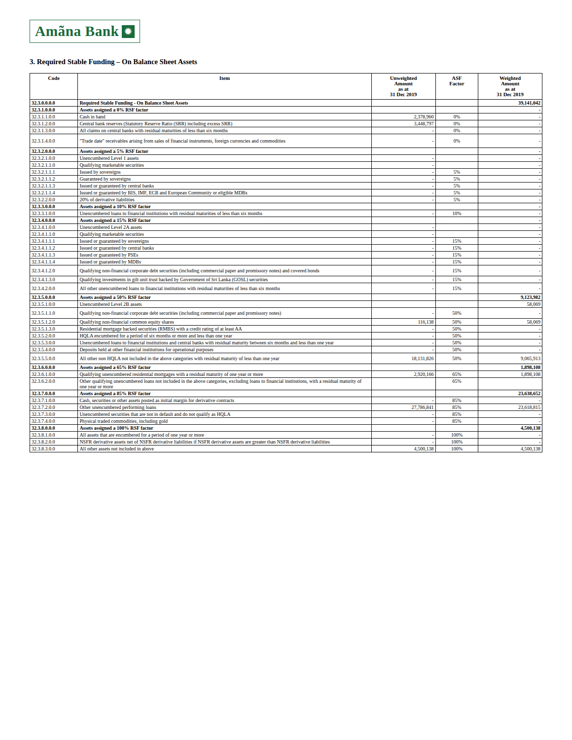Amãna Bank✹
3. Required Stable Funding – On Balance Sheet Assets
| Code | Item | Unweighted Amount as at 31 Dec 2019 | ASF Factor | Weighted Amount as at 31 Dec 2019 |
| --- | --- | --- | --- | --- |
| 32.3.0.0.0.0 | Required Stable Funding - On Balance Sheet Assets | | | 39,141,042 |
| 32.3.1.0.0.0 | Assets assigned a 0% RSF factor | | | - |
| 32.3.1.1.0.0 | Cash in hand | 2,378,960 | 0% | - |
| 32.3.1.2.0.0 | Central bank reserves (Statutory Reserve Ratio (SRR) including excess SRR) | 3,448,797 | 0% | - |
| 32.3.1.3.0.0 | All claims on central banks with residual maturities of less than six months | - | 0% | - |
| 32.3.1.4.0.0 | "Trade date" receivables arising from sales of financial instruments, foreign currencies and commodities | - | 0% | - |
| 32.3.2.0.0.0 | Assets assigned a 5% RSF factor | | | - |
| 32.3.2.1.0.0 | Unencumbered Level 1 assets | - | | - |
| 32.3.2.1.1.0 | Qualifying marketable securities | - | | - |
| 32.3.2.1.1.1 | Issued by sovereigns | - | 5% | - |
| 32.3.2.1.1.2 | Guaranteed by sovereigns | - | 5% | - |
| 32.3.2.1.1.3 | Issued or guaranteed by central banks | - | 5% | - |
| 32.3.2.1.1.4 | Issued or guaranteed by BIS, IMF, ECB and European Community or eligible MDBs | - | 5% | - |
| 32.3.2.2.0.0 | 20% of derivative liabilities | - | 5% | - |
| 32.3.3.0.0.0 | Assets assigned a 10% RSF factor | | | - |
| 32.3.3.1.0.0 | Unencumbered loans to financial institutions with residual maturities of less than six months | - | 10% | - |
| 32.3.4.0.0.0 | Assets assigned a 15% RSF factor | | | - |
| 32.3.4.1.0.0 | Unencumbered Level 2A assets | - | | - |
| 32.3.4.1.1.0 | Qualifying marketable securities | - | | - |
| 32.3.4.1.1.1 | Issued or guaranteed by sovereigns | - | 15% | - |
| 32.3.4.1.1.2 | Issued or guaranteed by central banks | - | 15% | - |
| 32.3.4.1.1.3 | Issued or guaranteed by PSEs | - | 15% | - |
| 32.3.4.1.1.4 | Issued or guaranteed by MDBs | - | 15% | - |
| 32.3.4.1.2.0 | Qualifying non-financial corporate debt securities (including commercial paper and promissory notes) and covered bonds | - | 15% | - |
| 32.3.4.1.3.0 | Qualifying investments in gilt unit trust backed by Government of Sri Lanka (GOSL) securities | - | 15% | - |
| 32.3.4.2.0.0 | All other unencumbered loans to financial institutions with residual maturities of less than six months | - | 15% | - |
| 32.3.5.0.0.0 | Assets assigned a 50% RSF factor | | | 9,123,982 |
| 32.3.5.1.0.0 | Unencumbered Level 2B assets | | | 58,069 |
| 32.3.5.1.1.0 | Qualifying non-financial corporate debt securities (including commercial paper and promissory notes) | - | 50% | - |
| 32.3.5.1.2.0 | Qualifying non-financial common equity shares | 116,138 | 50% | 58,069 |
| 32.3.5.1.3.0 | Residential mortgage backed securities (RMBS) with a credit rating of at least AA | - | 50% | - |
| 32.3.5.2.0.0 | HQLA encumbered for a period of six months or more and less than one year | - | 50% | - |
| 32.3.5.3.0.0 | Unencumbered loans to financial institutions and central banks with residual maturity between six months and less than one year | - | 50% | - |
| 32.3.5.4.0.0 | Deposits held at other financial institutions for operational purposes | - | 50% | - |
| 32.3.5.5.0.0 | All other non HQLA not included in the above categories with residual maturity of less than one year | 18,131,826 | 50% | 9,065,913 |
| 32.3.6.0.0.0 | Assets assigned a 65% RSF factor | | | 1,898,108 |
| 32.3.6.1.0.0 | Qualifying unencumbered residential mortgages with a residual maturity of one year or more | 2,920,166 | 65% | 1,898,108 |
| 32.3.6.2.0.0 | Other qualifying unencumbered loans not included in the above categories, excluding loans to financial institutions, with a residual maturity of one year or more | | 65% | |
| 32.3.7.0.0.0 | Assets assigned a 85% RSF factor | | | 23,638,652 |
| 32.3.7.1.0.0 | Cash, securities or other assets posted as initial margin for derivative contracts | - | 85% | - |
| 32.3.7.2.0.0 | Other unencumbered performing loans | 27,786,841 | 85% | 23,618,815 |
| 32.3.7.3.0.0 | Unencumbered securities that are not in default and do not qualify as HQLA | - | 85% | - |
| 32.3.7.4.0.0 | Physical traded commodities, including gold | - | 85% | - |
| 32.3.8.0.0.0 | Assets assigned a 100% RSF factor | | | 4,500,138 |
| 32.3.8.1.0.0 | All assets that are encumbered for a period of one year or more | - | 100% | - |
| 32.3.8.2.0.0 | NSFR derivative assets net of NSFR derivative liabilities if NSFR derivative assets are greater than NSFR derivative liabilities | - | 100% | - |
| 32.3.8.3.0.0 | All other assets not included in above | 4,500,138 | 100% | 4,500,138 |